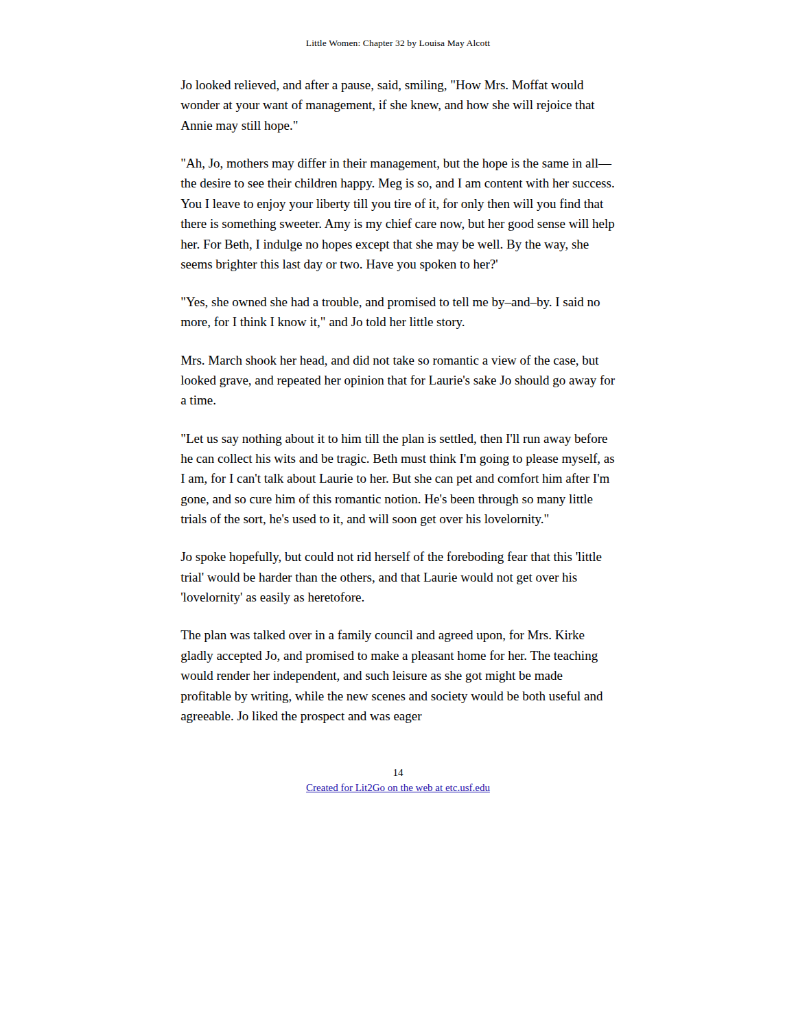Little Women: Chapter 32 by Louisa May Alcott
Jo looked relieved, and after a pause, said, smiling, "How Mrs. Moffat would wonder at your want of management, if she knew, and how she will rejoice that Annie may still hope."
"Ah, Jo, mothers may differ in their management, but the hope is the same in all—the desire to see their children happy. Meg is so, and I am content with her success. You I leave to enjoy your liberty till you tire of it, for only then will you find that there is something sweeter. Amy is my chief care now, but her good sense will help her. For Beth, I indulge no hopes except that she may be well. By the way, she seems brighter this last day or two. Have you spoken to her?'
"Yes, she owned she had a trouble, and promised to tell me by–and–by. I said no more, for I think I know it," and Jo told her little story.
Mrs. March shook her head, and did not take so romantic a view of the case, but looked grave, and repeated her opinion that for Laurie's sake Jo should go away for a time.
"Let us say nothing about it to him till the plan is settled, then I'll run away before he can collect his wits and be tragic. Beth must think I'm going to please myself, as I am, for I can't talk about Laurie to her. But she can pet and comfort him after I'm gone, and so cure him of this romantic notion. He's been through so many little trials of the sort, he's used to it, and will soon get over his lovelornity."
Jo spoke hopefully, but could not rid herself of the foreboding fear that this 'little trial' would be harder than the others, and that Laurie would not get over his 'lovelornity' as easily as heretofore.
The plan was talked over in a family council and agreed upon, for Mrs. Kirke gladly accepted Jo, and promised to make a pleasant home for her. The teaching would render her independent, and such leisure as she got might be made profitable by writing, while the new scenes and society would be both useful and agreeable. Jo liked the prospect and was eager
14 Created for Lit2Go on the web at etc.usf.edu